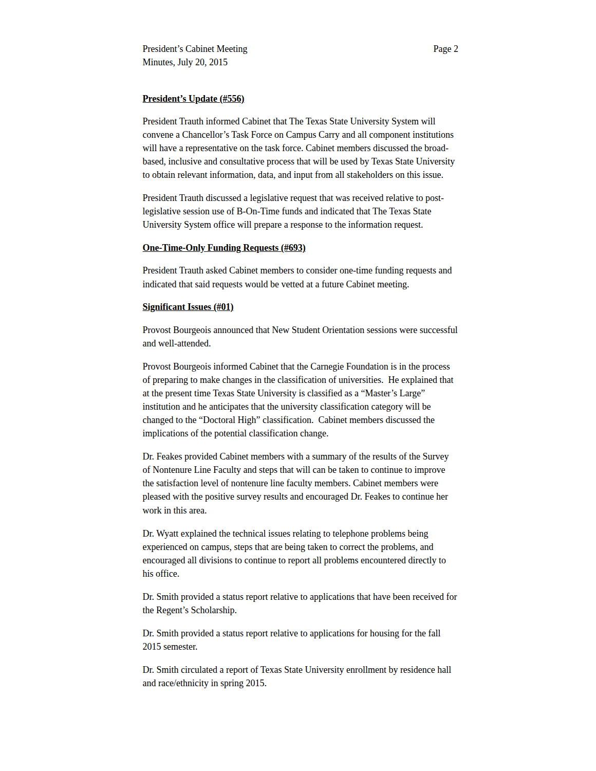President’s Cabinet Meeting
Minutes, July 20, 2015
Page 2
President’s Update (#556)
President Trauth informed Cabinet that The Texas State University System will convene a Chancellor’s Task Force on Campus Carry and all component institutions will have a representative on the task force. Cabinet members discussed the broad-based, inclusive and consultative process that will be used by Texas State University to obtain relevant information, data, and input from all stakeholders on this issue.
President Trauth discussed a legislative request that was received relative to post-legislative session use of B-On-Time funds and indicated that The Texas State University System office will prepare a response to the information request.
One-Time-Only Funding Requests (#693)
President Trauth asked Cabinet members to consider one-time funding requests and indicated that said requests would be vetted at a future Cabinet meeting.
Significant Issues (#01)
Provost Bourgeois announced that New Student Orientation sessions were successful and well-attended.
Provost Bourgeois informed Cabinet that the Carnegie Foundation is in the process of preparing to make changes in the classification of universities. He explained that at the present time Texas State University is classified as a “Master’s Large” institution and he anticipates that the university classification category will be changed to the “Doctoral High” classification. Cabinet members discussed the implications of the potential classification change.
Dr. Feakes provided Cabinet members with a summary of the results of the Survey of Nontenure Line Faculty and steps that will can be taken to continue to improve the satisfaction level of nontenure line faculty members. Cabinet members were pleased with the positive survey results and encouraged Dr. Feakes to continue her work in this area.
Dr. Wyatt explained the technical issues relating to telephone problems being experienced on campus, steps that are being taken to correct the problems, and encouraged all divisions to continue to report all problems encountered directly to his office.
Dr. Smith provided a status report relative to applications that have been received for the Regent’s Scholarship.
Dr. Smith provided a status report relative to applications for housing for the fall 2015 semester.
Dr. Smith circulated a report of Texas State University enrollment by residence hall and race/ethnicity in spring 2015.